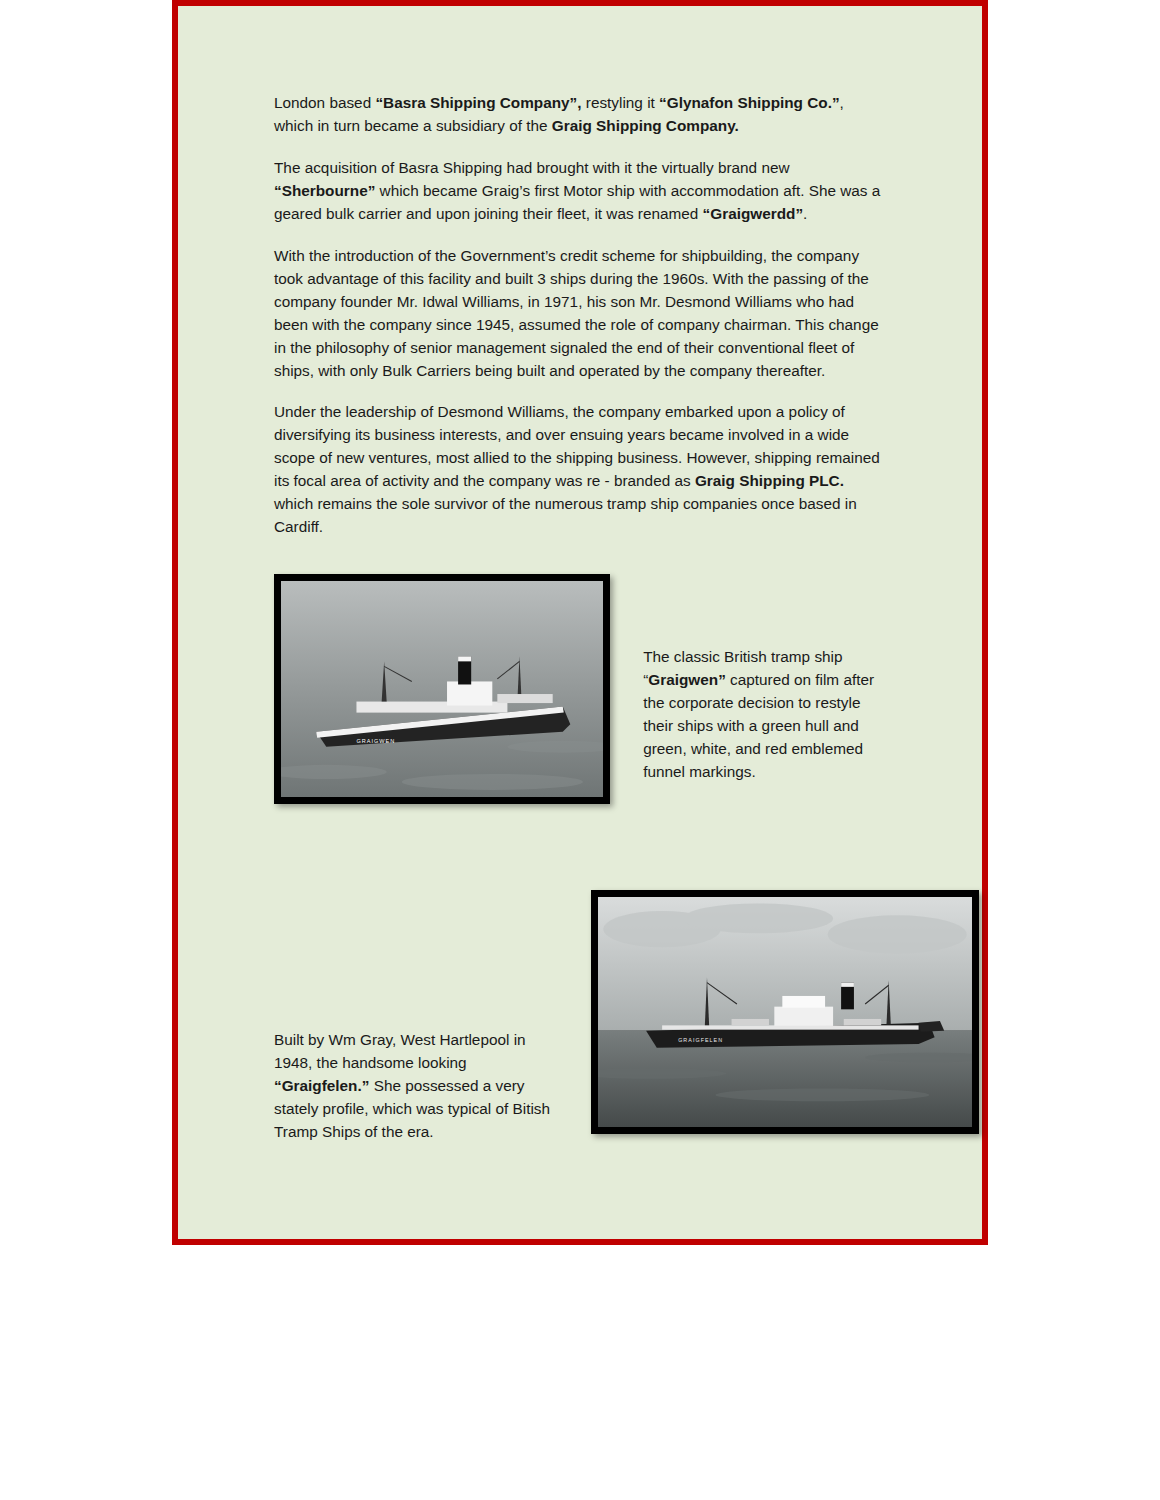London based “Basra Shipping Company”, restyling it “Glynafon Shipping Co.”, which in turn became a subsidiary of the Graig Shipping Company.
The acquisition of Basra Shipping had brought with it the virtually brand new “Sherbourne” which became Graig’s first Motor ship with accommodation aft. She was a geared bulk carrier and upon joining their fleet, it was renamed “Graigwerdd”.
With the introduction of the Government’s credit scheme for shipbuilding, the company took advantage of this facility and built 3 ships during the 1960s. With the passing of the company founder Mr. Idwal Williams, in 1971, his son Mr. Desmond Williams who had been with the company since 1945, assumed the role of company chairman. This change in the philosophy of senior management signaled the end of their conventional fleet of ships, with only Bulk Carriers being built and operated by the company thereafter.
Under the leadership of Desmond Williams, the company embarked upon a policy of diversifying its business interests, and over ensuing years became involved in a wide scope of new ventures, most allied to the shipping business. However, shipping remained its focal area of activity and the company was re - branded as Graig Shipping PLC. which remains the sole survivor of the numerous tramp ship companies once based in Cardiff.
The classic British tramp ship “Graigwen” captured on film after the corporate decision to restyle their ships with a green hull and green, white, and red emblemed funnel markings.
Built by Wm Gray, West Hartlepool in 1948, the handsome looking “Graigfelen.” She possessed a very stately profile, which was typical of Bitish Tramp Ships of the era.